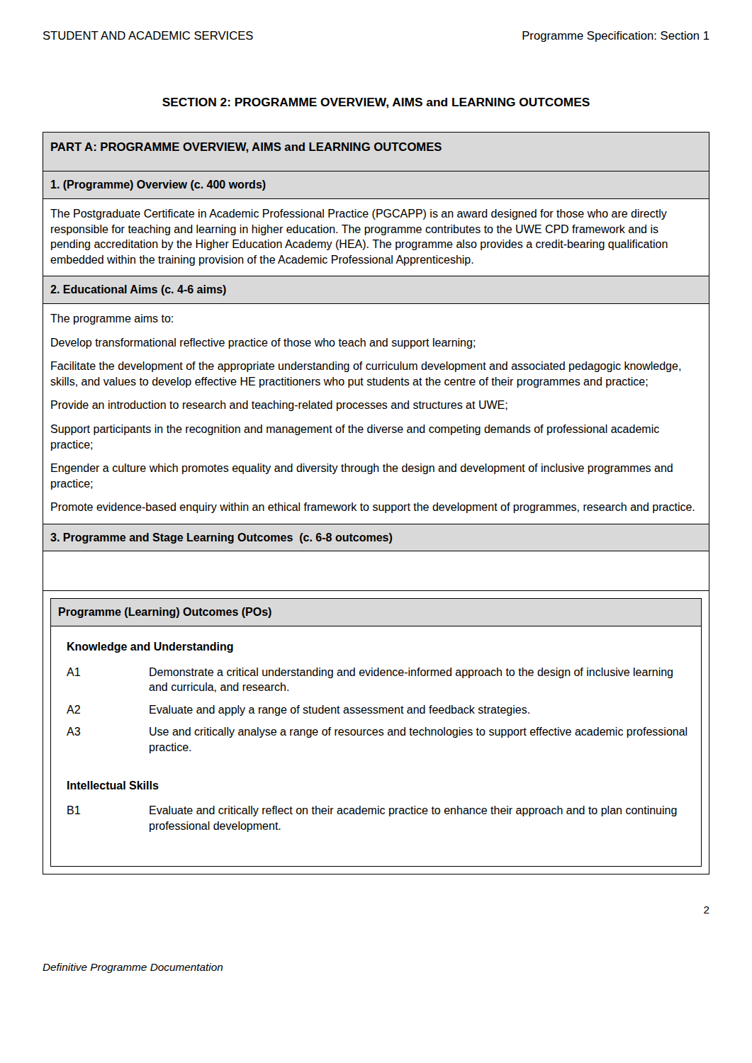STUDENT AND ACADEMIC SERVICES
Programme Specification: Section 1
SECTION 2: PROGRAMME OVERVIEW, AIMS and LEARNING OUTCOMES
PART A: PROGRAMME OVERVIEW, AIMS and LEARNING OUTCOMES
1. (Programme) Overview (c. 400 words)
The Postgraduate Certificate in Academic Professional Practice (PGCAPP) is an award designed for those who are directly responsible for teaching and learning in higher education. The programme contributes to the UWE CPD framework and is pending accreditation by the Higher Education Academy (HEA). The programme also provides a credit-bearing qualification embedded within the training provision of the Academic Professional Apprenticeship.
2. Educational Aims (c. 4-6 aims)
The programme aims to:
Develop transformational reflective practice of those who teach and support learning;
Facilitate the development of the appropriate understanding of curriculum development and associated pedagogic knowledge, skills, and values to develop effective HE practitioners who put students at the centre of their programmes and practice;
Provide an introduction to research and teaching-related processes and structures at UWE;
Support participants in the recognition and management of the diverse and competing demands of professional academic practice;
Engender a culture which promotes equality and diversity through the design and development of inclusive programmes and practice;
Promote evidence-based enquiry within an ethical framework to support the development of programmes, research and practice.
3. Programme and Stage Learning Outcomes (c. 6-8 outcomes)
Programme (Learning) Outcomes (POs)
Knowledge and Understanding
| A1 | Demonstrate a critical understanding and evidence-informed approach to the design of inclusive learning and curricula, and research. |
| A2 | Evaluate and apply a range of student assessment and feedback strategies. |
| A3 | Use and critically analyse a range of resources and technologies to support effective academic professional practice. |
Intellectual Skills
| B1 | Evaluate and critically reflect on their academic practice to enhance their approach and to plan continuing professional development. |
2
Definitive Programme Documentation